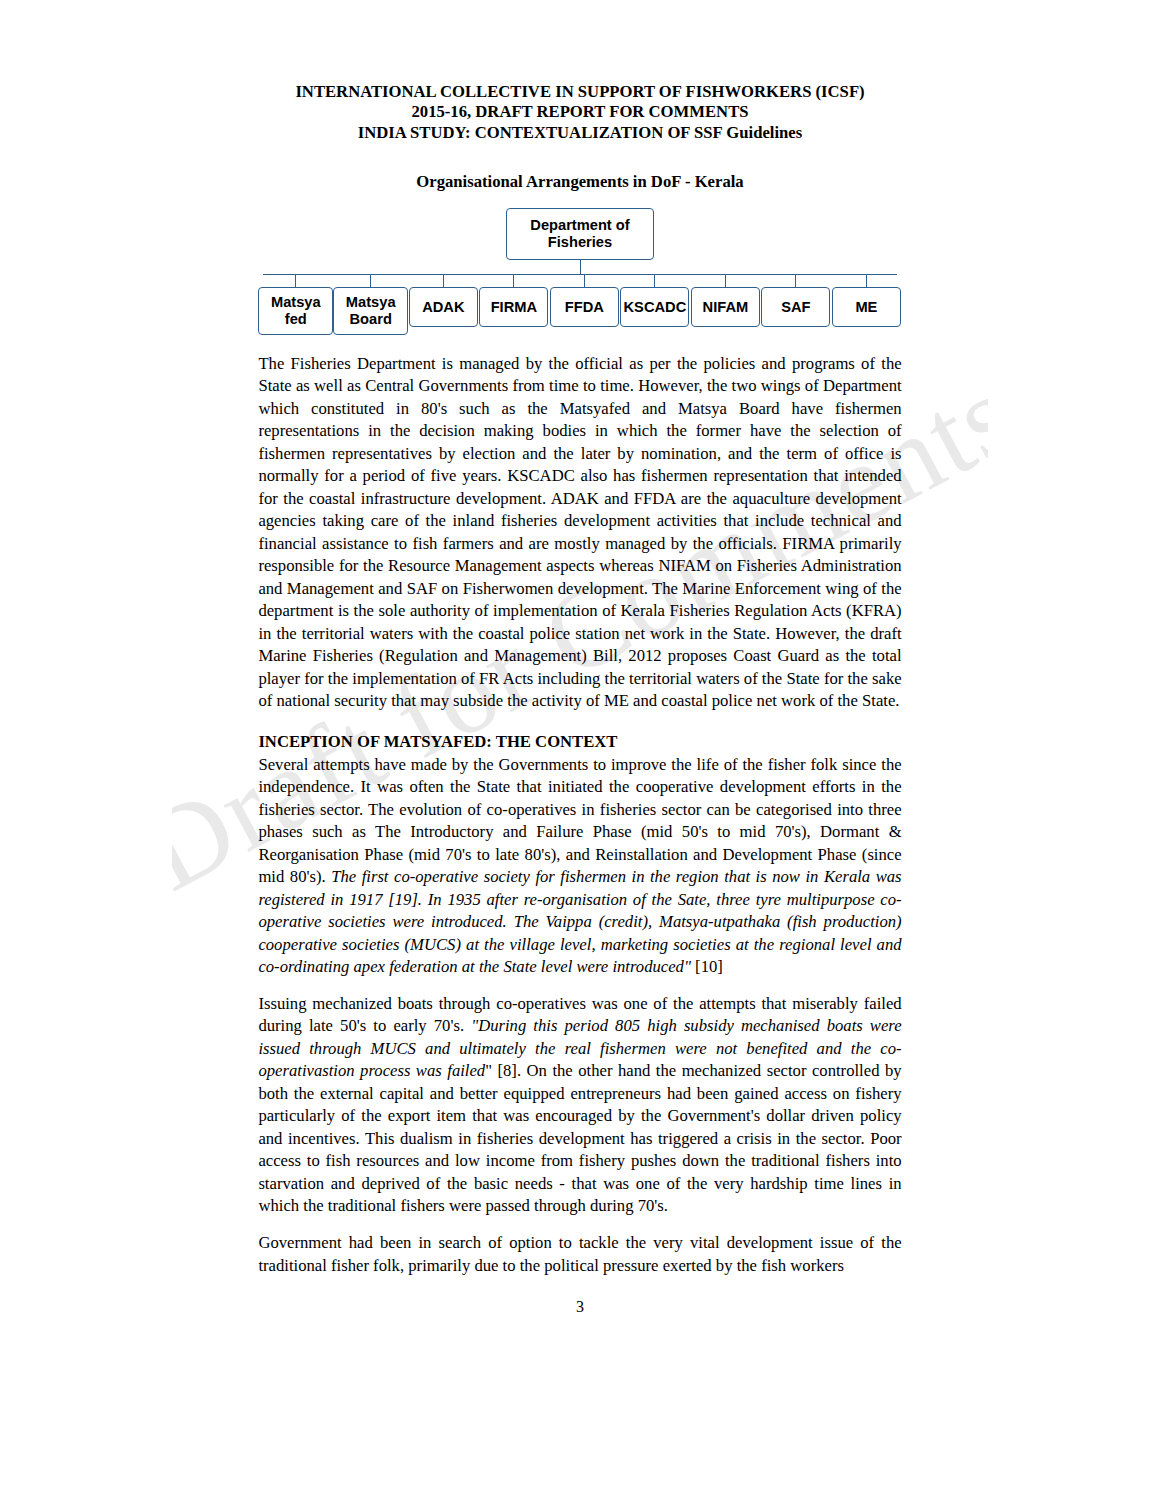Draft for Comments
International Collective in Support of Fishworkers (ICSF) 2015-16, Draft Report for Comments India Study: Contextualization of SSF Guidelines
Organisational Arrangements in DoF - Kerala
Department of Fisheries
Matsya fed
Matsya Board
ADAK
FIRMA
FFDA
KSCADC
NIFAM
SAF
ME
The Fisheries Department is managed by the official as per the policies and programs of the State as well as Central Governments from time to time. However, the two wings of Department which constituted in 80's such as the Matsyafed and Matsya Board have fishermen representations in the decision making bodies in which the former have the selection of fishermen representatives by election and the later by nomination, and the term of office is normally for a period of five years. KSCADC also has fishermen representation that intended for the coastal infrastructure development. ADAK and FFDA are the aquaculture development agencies taking care of the inland fisheries development activities that include technical and financial assistance to fish farmers and are mostly managed by the officials. FIRMA primarily responsible for the Resource Management aspects whereas NIFAM on Fisheries Administration and Management and SAF on Fisherwomen development. The Marine Enforcement wing of the department is the sole authority of implementation of Kerala Fisheries Regulation Acts (KFRA) in the territorial waters with the coastal police station net work in the State. However, the draft Marine Fisheries (Regulation and Management) Bill, 2012 proposes Coast Guard as the total player for the implementation of FR Acts including the territorial waters of the State for the sake of national security that may subside the activity of ME and coastal police net work of the State.
Inception of Matsyafed: The Context
Several attempts have made by the Governments to improve the life of the fisher folk since the independence. It was often the State that initiated the cooperative development efforts in the fisheries sector. The evolution of co-operatives in fisheries sector can be categorised into three phases such as The Introductory and Failure Phase (mid 50's to mid 70's), Dormant & Reorganisation Phase (mid 70's to late 80's), and Reinstallation and Development Phase (since mid 80's). The first co-operative society for fishermen in the region that is now in Kerala was registered in 1917 [19]. In 1935 after re-organisation of the Sate, three tyre multipurpose co-operative societies were introduced. The Vaippa (credit), Matsya-utpathaka (fish production) cooperative societies (MUCS) at the village level, marketing societies at the regional level and co-ordinating apex federation at the State level were introduced" [10]
Issuing mechanized boats through co-operatives was one of the attempts that miserably failed during late 50's to early 70's. "During this period 805 high subsidy mechanised boats were issued through MUCS and ultimately the real fishermen were not benefited and the co-operativastion process was failed" [8]. On the other hand the mechanized sector controlled by both the external capital and better equipped entrepreneurs had been gained access on fishery particularly of the export item that was encouraged by the Government's dollar driven policy and incentives. This dualism in fisheries development has triggered a crisis in the sector. Poor access to fish resources and low income from fishery pushes down the traditional fishers into starvation and deprived of the basic needs - that was one of the very hardship time lines in which the traditional fishers were passed through during 70's.
Government had been in search of option to tackle the very vital development issue of the traditional fisher folk, primarily due to the political pressure exerted by the fish workers
3